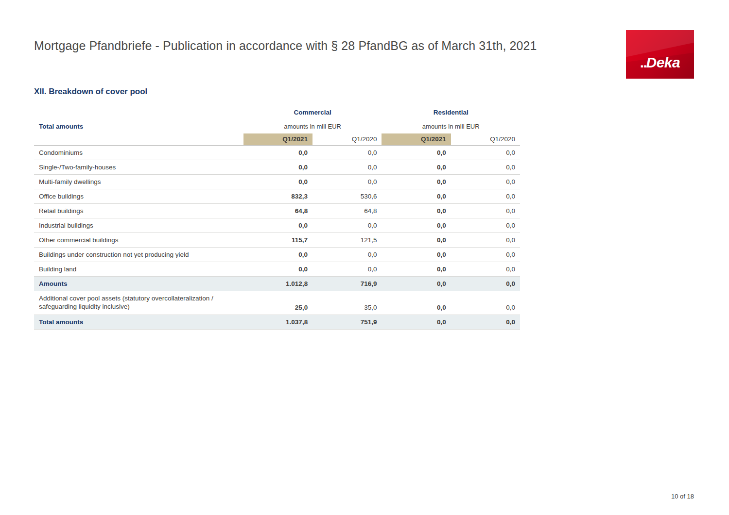.. Deka
Mortgage Pfandbriefe - Publication in accordance with § 28 PfandBG as of March 31th, 2021
XII. Breakdown of cover pool
| | Commercial | Residential |
| --- | --- | --- |
| Total amounts | amounts in mill EUR | amounts in mill EUR |
| | Q1/2021 | Q1/2020 | Q1/2021 | Q1/2020 |
| Condominiums | 0,0 | 0,0 | 0,0 | 0,0 |
| Single-/Two-family-houses | 0,0 | 0,0 | 0,0 | 0,0 |
| Multi-family dwellings | 0,0 | 0,0 | 0,0 | 0,0 |
| Office buildings | 832,3 | 530,6 | 0,0 | 0,0 |
| Retail buildings | 64,8 | 64,8 | 0,0 | 0,0 |
| Industrial buildings | 0,0 | 0,0 | 0,0 | 0,0 |
| Other commercial buildings | 115,7 | 121,5 | 0,0 | 0,0 |
| Buildings under construction not yet producing yield | 0,0 | 0,0 | 0,0 | 0,0 |
| Building land | 0,0 | 0,0 | 0,0 | 0,0 |
| Amounts | 1.012,8 | 716,9 | 0,0 | 0,0 |
| Additional cover pool assets (statutory overcollateralization / safeguarding liquidity inclusive) | 25,0 | 35,0 | 0,0 | 0,0 |
| Total amounts | 1.037,8 | 751,9 | 0,0 | 0,0 |
10 of 18